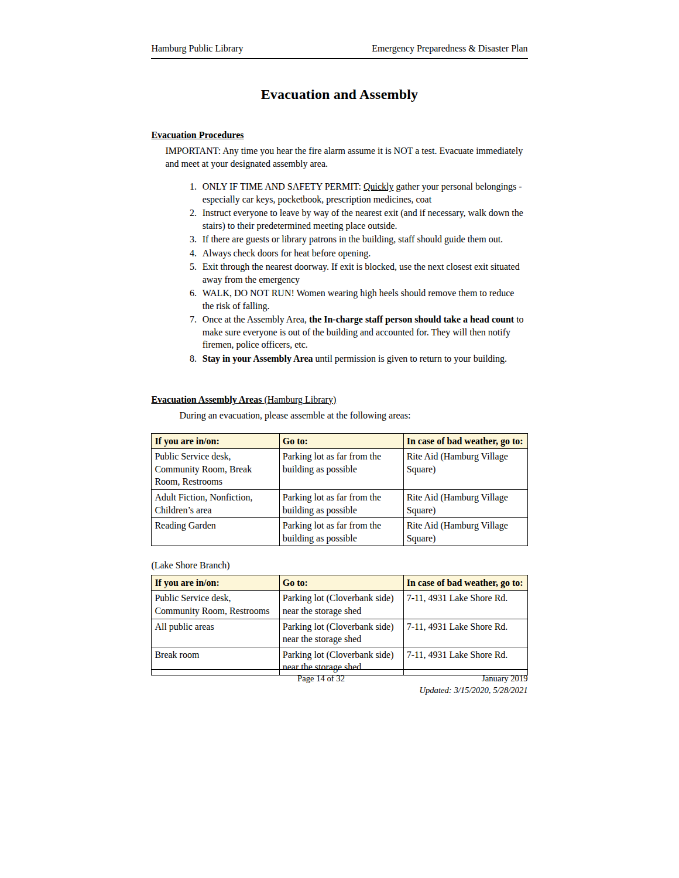Hamburg Public Library Emergency Preparedness & Disaster Plan
Evacuation and Assembly
Evacuation Procedures
IMPORTANT: Any time you hear the fire alarm assume it is NOT a test. Evacuate immediately and meet at your designated assembly area.
ONLY IF TIME AND SAFETY PERMIT: Quickly gather your personal belongings - especially car keys, pocketbook, prescription medicines, coat
Instruct everyone to leave by way of the nearest exit (and if necessary, walk down the stairs) to their predetermined meeting place outside.
If there are guests or library patrons in the building, staff should guide them out.
Always check doors for heat before opening.
Exit through the nearest doorway. If exit is blocked, use the next closest exit situated away from the emergency
WALK, DO NOT RUN! Women wearing high heels should remove them to reduce the risk of falling.
Once at the Assembly Area, the In-charge staff person should take a head count to make sure everyone is out of the building and accounted for. They will then notify firemen, police officers, etc.
Stay in your Assembly Area until permission is given to return to your building.
Evacuation Assembly Areas (Hamburg Library)
During an evacuation, please assemble at the following areas:
| If you are in/on: | Go to: | In case of bad weather, go to: |
| --- | --- | --- |
| Public Service desk, Community Room, Break Room, Restrooms | Parking lot as far from the building as possible | Rite Aid (Hamburg Village Square) |
| Adult Fiction, Nonfiction, Children’s area | Parking lot as far from the building as possible | Rite Aid (Hamburg Village Square) |
| Reading Garden | Parking lot as far from the building as possible | Rite Aid (Hamburg Village Square) |
(Lake Shore Branch)
| If you are in/on: | Go to: | In case of bad weather, go to: |
| --- | --- | --- |
| Public Service desk, Community Room, Restrooms | Parking lot (Cloverbank side) near the storage shed | 7-11, 4931 Lake Shore Rd. |
| All public areas | Parking lot (Cloverbank side) near the storage shed | 7-11, 4931 Lake Shore Rd. |
| Break room | Parking lot (Cloverbank side) near the storage shed | 7-11, 4931 Lake Shore Rd. |
Page 14 of 32
January 2019
Updated: 3/15/2020, 5/28/2021